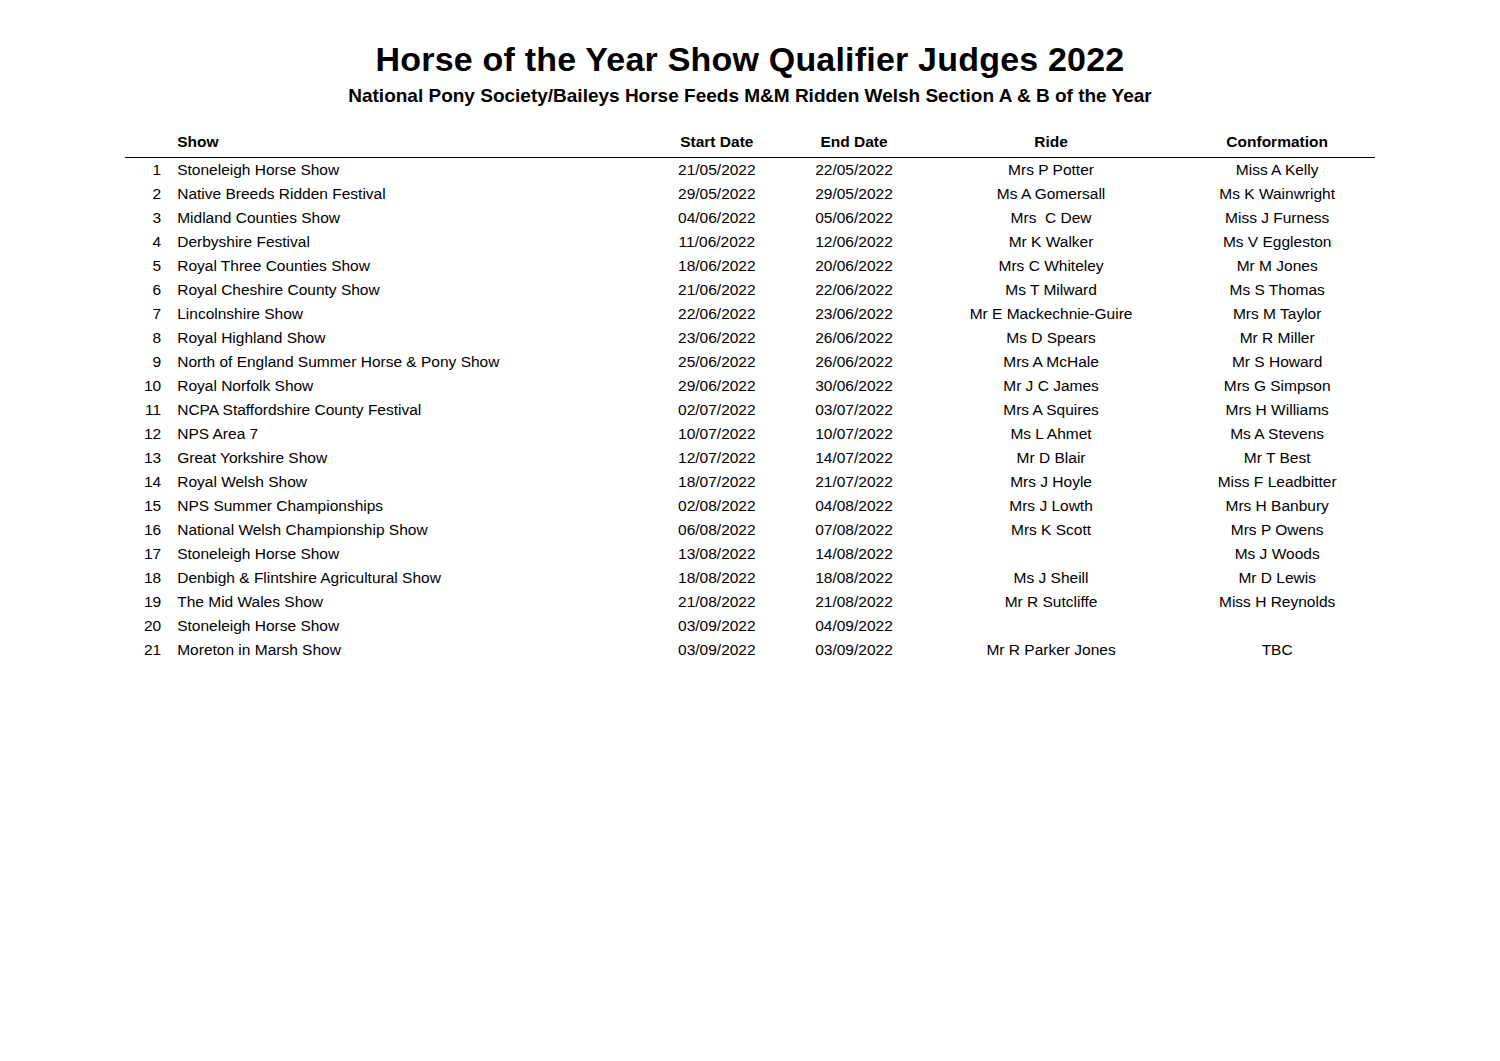Horse of the Year Show Qualifier Judges 2022
National Pony Society/Baileys Horse Feeds M&M Ridden Welsh Section A & B of the Year
| | Show | Start Date | End Date | Ride | Conformation |
| --- | --- | --- | --- | --- | --- |
| 1 | Stoneleigh Horse Show | 21/05/2022 | 22/05/2022 | Mrs P Potter | Miss A Kelly |
| 2 | Native Breeds Ridden Festival | 29/05/2022 | 29/05/2022 | Ms A Gomersall | Ms K Wainwright |
| 3 | Midland Counties Show | 04/06/2022 | 05/06/2022 | Mrs C Dew | Miss J Furness |
| 4 | Derbyshire Festival | 11/06/2022 | 12/06/2022 | Mr K Walker | Ms V Eggleston |
| 5 | Royal Three Counties Show | 18/06/2022 | 20/06/2022 | Mrs C Whiteley | Mr M Jones |
| 6 | Royal Cheshire County Show | 21/06/2022 | 22/06/2022 | Ms T Milward | Ms S Thomas |
| 7 | Lincolnshire Show | 22/06/2022 | 23/06/2022 | Mr E Mackechnie-Guire | Mrs M Taylor |
| 8 | Royal Highland Show | 23/06/2022 | 26/06/2022 | Ms D Spears | Mr R Miller |
| 9 | North of England Summer Horse & Pony Show | 25/06/2022 | 26/06/2022 | Mrs A McHale | Mr S Howard |
| 10 | Royal Norfolk Show | 29/06/2022 | 30/06/2022 | Mr J C James | Mrs G Simpson |
| 11 | NCPA Staffordshire County Festival | 02/07/2022 | 03/07/2022 | Mrs A Squires | Mrs H Williams |
| 12 | NPS Area 7 | 10/07/2022 | 10/07/2022 | Ms L Ahmet | Ms A Stevens |
| 13 | Great Yorkshire Show | 12/07/2022 | 14/07/2022 | Mr D Blair | Mr T Best |
| 14 | Royal Welsh Show | 18/07/2022 | 21/07/2022 | Mrs J Hoyle | Miss F Leadbitter |
| 15 | NPS Summer Championships | 02/08/2022 | 04/08/2022 | Mrs J Lowth | Mrs H Banbury |
| 16 | National Welsh Championship Show | 06/08/2022 | 07/08/2022 | Mrs K Scott | Mrs P Owens |
| 17 | Stoneleigh Horse Show | 13/08/2022 | 14/08/2022 | | Ms J Woods |
| 18 | Denbigh & Flintshire Agricultural Show | 18/08/2022 | 18/08/2022 | Ms J Sheill | Mr D Lewis |
| 19 | The Mid Wales Show | 21/08/2022 | 21/08/2022 | Mr R Sutcliffe | Miss H Reynolds |
| 20 | Stoneleigh Horse Show | 03/09/2022 | 04/09/2022 | | |
| 21 | Moreton in Marsh Show | 03/09/2022 | 03/09/2022 | Mr R Parker Jones | TBC |